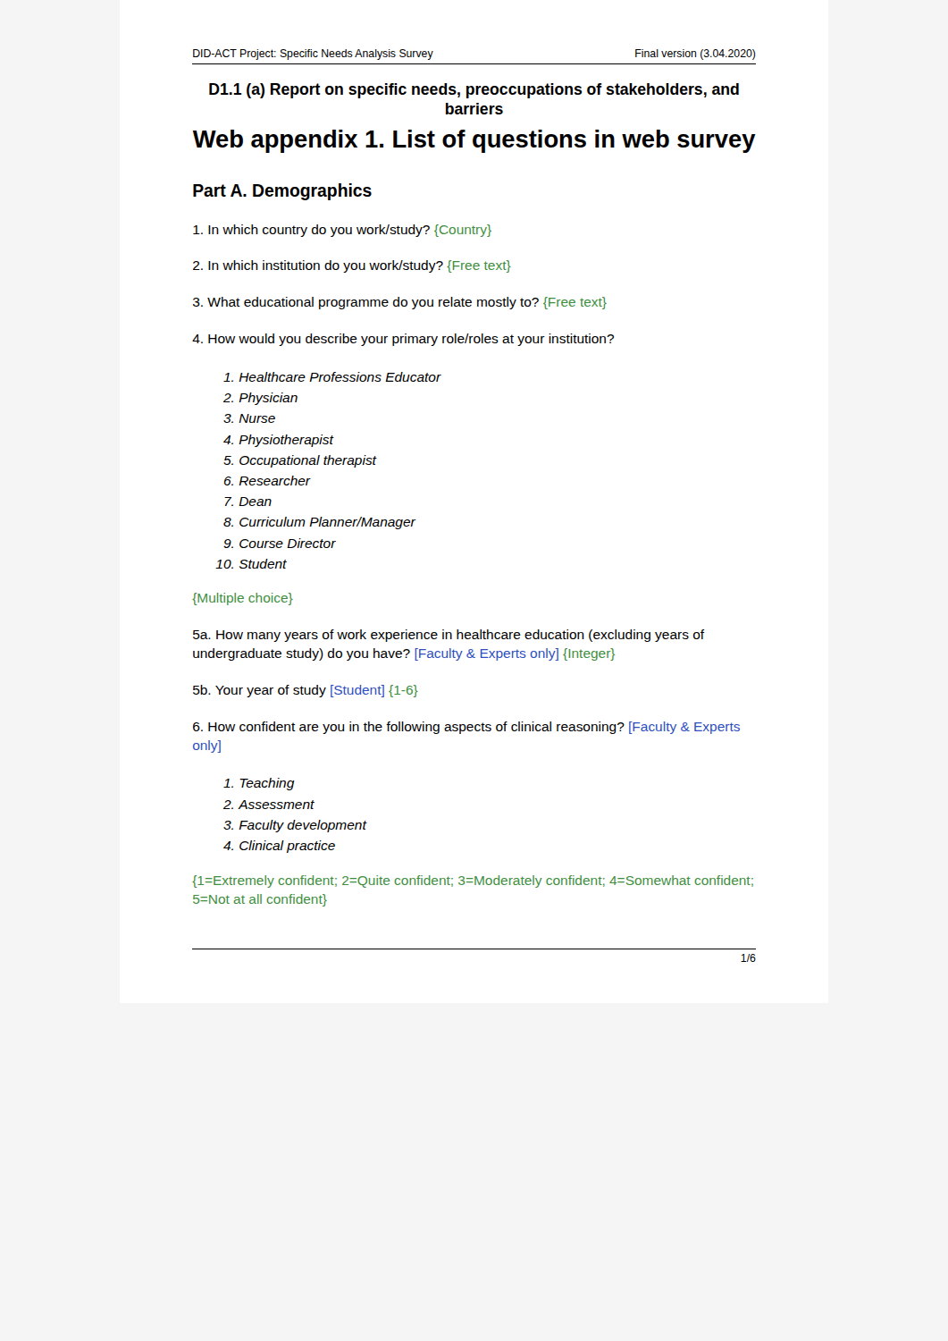DID-ACT Project: Specific Needs Analysis Survey
Final version (3.04.2020)
D1.1 (a) Report on specific needs, preoccupations of stakeholders, and barriers
Web appendix 1. List of questions in web survey
Part A. Demographics
1. In which country do you work/study? {Country}
2. In which institution do you work/study? {Free text}
3. What educational programme do you relate mostly to? {Free text}
4. How would you describe your primary role/roles at your institution?
Healthcare Professions Educator
Physician
Nurse
Physiotherapist
Occupational therapist
Researcher
Dean
Curriculum Planner/Manager
Course Director
Student
{Multiple choice}
5a. How many years of work experience in healthcare education (excluding years of undergraduate study) do you have? [Faculty & Experts only] {Integer}
5b. Your year of study [Student] {1-6}
6. How confident are you in the following aspects of clinical reasoning? [Faculty & Experts only]
Teaching
Assessment
Faculty development
Clinical practice
{1=Extremely confident; 2=Quite confident; 3=Moderately confident; 4=Somewhat confident; 5=Not at all confident}
1/6